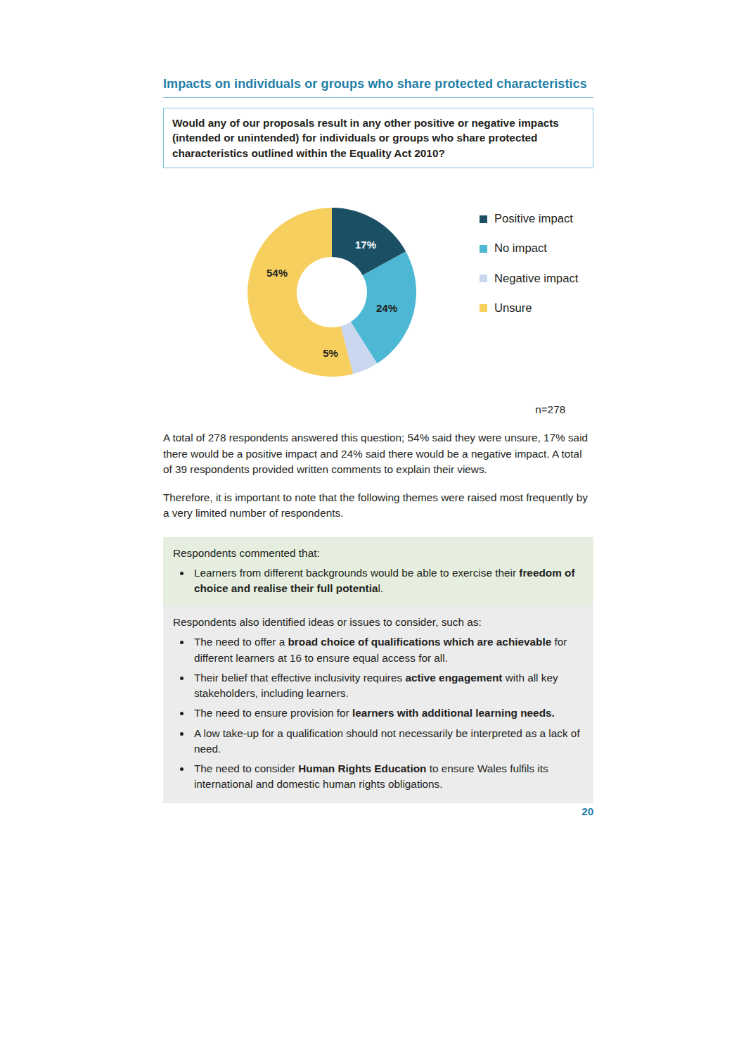Impacts on individuals or groups who share protected characteristics
Would any of our proposals result in any other positive or negative impacts (intended or unintended) for individuals or groups who share protected characteristics outlined within the Equality Act 2010?
17% 24% 5% 54%
Positive impact
No impact
Negative impact
Unsure
n=278
A total of 278 respondents answered this question; 54% said they were unsure, 17% said there would be a positive impact and 24% said there would be a negative impact. A total of 39 respondents provided written comments to explain their views.
Therefore, it is important to note that the following themes were raised most frequently by a very limited number of respondents.
Respondents commented that:
Learners from different backgrounds would be able to exercise their freedom of choice and realise their full potential.
Respondents also identified ideas or issues to consider, such as:
The need to offer a broad choice of qualifications which are achievable for different learners at 16 to ensure equal access for all.
Their belief that effective inclusivity requires active engagement with all key stakeholders, including learners.
The need to ensure provision for learners with additional learning needs.
A low take-up for a qualification should not necessarily be interpreted as a lack of need.
The need to consider Human Rights Education to ensure Wales fulfils its international and domestic human rights obligations.
20